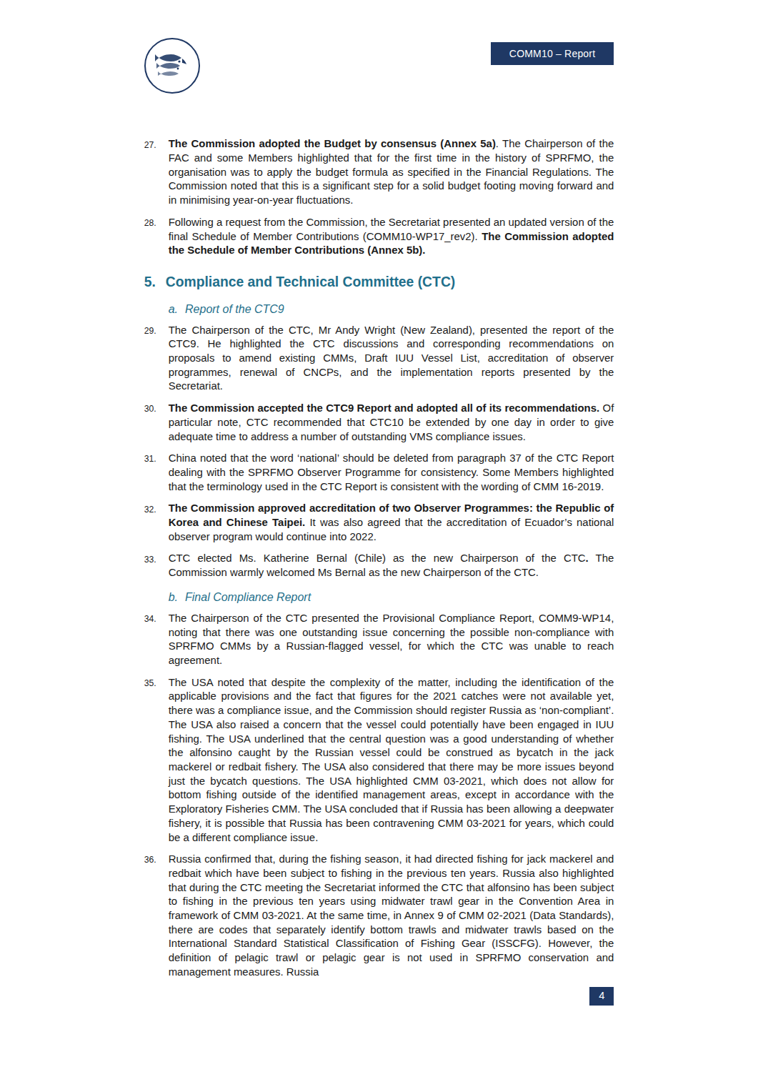COMM10 – Report
The Commission adopted the Budget by consensus (Annex 5a). The Chairperson of the FAC and some Members highlighted that for the first time in the history of SPRFMO, the organisation was to apply the budget formula as specified in the Financial Regulations. The Commission noted that this is a significant step for a solid budget footing moving forward and in minimising year-on-year fluctuations.
Following a request from the Commission, the Secretariat presented an updated version of the final Schedule of Member Contributions (COMM10-WP17_rev2). The Commission adopted the Schedule of Member Contributions (Annex 5b).
5. Compliance and Technical Committee (CTC)
a. Report of the CTC9
The Chairperson of the CTC, Mr Andy Wright (New Zealand), presented the report of the CTC9. He highlighted the CTC discussions and corresponding recommendations on proposals to amend existing CMMs, Draft IUU Vessel List, accreditation of observer programmes, renewal of CNCPs, and the implementation reports presented by the Secretariat.
The Commission accepted the CTC9 Report and adopted all of its recommendations. Of particular note, CTC recommended that CTC10 be extended by one day in order to give adequate time to address a number of outstanding VMS compliance issues.
China noted that the word ‘national’ should be deleted from paragraph 37 of the CTC Report dealing with the SPRFMO Observer Programme for consistency. Some Members highlighted that the terminology used in the CTC Report is consistent with the wording of CMM 16-2019.
The Commission approved accreditation of two Observer Programmes: the Republic of Korea and Chinese Taipei. It was also agreed that the accreditation of Ecuador’s national observer program would continue into 2022.
CTC elected Ms. Katherine Bernal (Chile) as the new Chairperson of the CTC. The Commission warmly welcomed Ms Bernal as the new Chairperson of the CTC.
b. Final Compliance Report
The Chairperson of the CTC presented the Provisional Compliance Report, COMM9-WP14, noting that there was one outstanding issue concerning the possible non-compliance with SPRFMO CMMs by a Russian-flagged vessel, for which the CTC was unable to reach agreement.
The USA noted that despite the complexity of the matter, including the identification of the applicable provisions and the fact that figures for the 2021 catches were not available yet, there was a compliance issue, and the Commission should register Russia as ‘non-compliant’. The USA also raised a concern that the vessel could potentially have been engaged in IUU fishing. The USA underlined that the central question was a good understanding of whether the alfonsino caught by the Russian vessel could be construed as bycatch in the jack mackerel or redbait fishery. The USA also considered that there may be more issues beyond just the bycatch questions. The USA highlighted CMM 03-2021, which does not allow for bottom fishing outside of the identified management areas, except in accordance with the Exploratory Fisheries CMM. The USA concluded that if Russia has been allowing a deepwater fishery, it is possible that Russia has been contravening CMM 03-2021 for years, which could be a different compliance issue.
Russia confirmed that, during the fishing season, it had directed fishing for jack mackerel and redbait which have been subject to fishing in the previous ten years. Russia also highlighted that during the CTC meeting the Secretariat informed the CTC that alfonsino has been subject to fishing in the previous ten years using midwater trawl gear in the Convention Area in framework of CMM 03-2021. At the same time, in Annex 9 of CMM 02-2021 (Data Standards), there are codes that separately identify bottom trawls and midwater trawls based on the International Standard Statistical Classification of Fishing Gear (ISSCFG). However, the definition of pelagic trawl or pelagic gear is not used in SPRFMO conservation and management measures. Russia
4